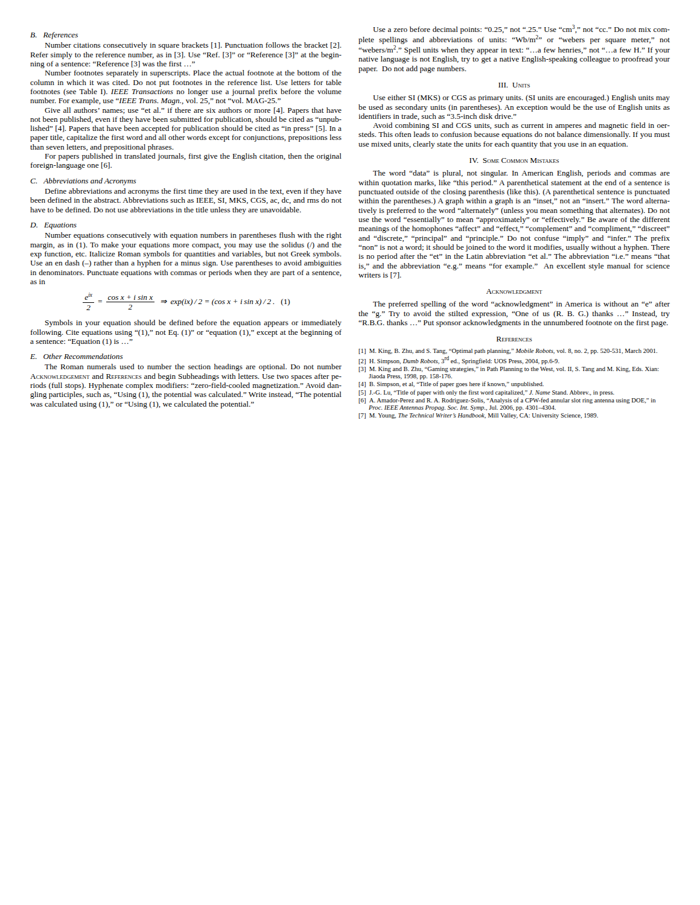B. References
Number citations consecutively in square brackets [1]. Punctuation follows the bracket [2]. Refer simply to the reference number, as in [3]. Use “Ref. [3]” or “Reference [3]” at the beginning of a sentence: “Reference [3] was the first …”
Number footnotes separately in superscripts. Place the actual footnote at the bottom of the column in which it was cited. Do not put footnotes in the reference list. Use letters for table footnotes (see Table I). IEEE Transactions no longer use a journal prefix before the volume number. For example, use “IEEE Trans. Magn., vol. 25,” not “vol. MAG-25.”
Give all authors’ names; use “et al.” if there are six authors or more [4]. Papers that have not been published, even if they have been submitted for publication, should be cited as “unpublished” [4]. Papers that have been accepted for publication should be cited as “in press” [5]. In a paper title, capitalize the first word and all other words except for conjunctions, prepositions less than seven letters, and prepositional phrases.
For papers published in translated journals, first give the English citation, then the original foreign-language one [6].
C. Abbreviations and Acronyms
Define abbreviations and acronyms the first time they are used in the text, even if they have been defined in the abstract. Abbreviations such as IEEE, SI, MKS, CGS, ac, dc, and rms do not have to be defined. Do not use abbreviations in the title unless they are unavoidable.
D. Equations
Number equations consecutively with equation numbers in parentheses flush with the right margin, as in (1). To make your equations more compact, you may use the solidus (/) and the exp function, etc. Italicize Roman symbols for quantities and variables, but not Greek symbols. Use an en dash (–) rather than a hyphen for a minus sign. Use parentheses to avoid ambiguities in denominators. Punctuate equations with commas or periods when they are part of a sentence, as in
eix 2 = cos x + i sin x 2 ⇒ exp(ix) / 2 = (cos x + i sin x) / 2 . (1)
Symbols in your equation should be defined before the equation appears or immediately following. Cite equations using “(1),” not Eq. (1)” or “equation (1),” except at the beginning of a sentence: “Equation (1) is …”
E. Other Recommendations
The Roman numerals used to number the section headings are optional. Do not number Acknowledgement and References and begin Subheadings with letters. Use two spaces after periods (full stops). Hyphenate complex modifiers: “zero-field-cooled magnetization.” Avoid dangling participles, such as, “Using (1), the potential was calculated.” Write instead, “The potential was calculated using (1),” or “Using (1), we calculated the potential.”
Use a zero before decimal points: “0.25,” not “.25.” Use “cm3,” not “cc.” Do not mix complete spellings and abbreviations of units: “Wb/m2” or “webers per square meter,” not “webers/m2.” Spell units when they appear in text: “…a few henries,” not “…a few H.” If your native language is not English, try to get a native English-speaking colleague to proofread your paper. Do not add page numbers.
III. Units
Use either SI (MKS) or CGS as primary units. (SI units are encouraged.) English units may be used as secondary units (in parentheses). An exception would be the use of English units as identifiers in trade, such as “3.5-inch disk drive.”
Avoid combining SI and CGS units, such as current in amperes and magnetic field in oersteds. This often leads to confusion because equations do not balance dimensionally. If you must use mixed units, clearly state the units for each quantity that you use in an equation.
IV. Some Common Mistakes
The word “data” is plural, not singular. In American English, periods and commas are within quotation marks, like “this period.” A parenthetical statement at the end of a sentence is punctuated outside of the closing parenthesis (like this). (A parenthetical sentence is punctuated within the parentheses.) A graph within a graph is an “inset,” not an “insert.” The word alternatively is preferred to the word “alternately” (unless you mean something that alternates). Do not use the word “essentially” to mean “approximately” or “effectively.” Be aware of the different meanings of the homophones “affect” and “effect,” “complement” and “compliment,” “discreet” and “discrete,” “principal” and “principle.” Do not confuse “imply” and “infer.” The prefix “non” is not a word; it should be joined to the word it modifies, usually without a hyphen. There is no period after the “et” in the Latin abbreviation “et al.” The abbreviation “i.e.” means “that is,” and the abbreviation “e.g.” means “for example.” An excellent style manual for science writers is [7].
Acknowledgment
The preferred spelling of the word “acknowledgment” in America is without an “e” after the “g.” Try to avoid the stilted expression, “One of us (R. B. G.) thanks …” Instead, try “R.B.G. thanks …” Put sponsor acknowledgments in the unnumbered footnote on the first page.
References
[1] M. King, B. Zhu, and S. Tang, “Optimal path planning,” Mobile Robots, vol. 8, no. 2, pp. 520-531, March 2001.
[2] H. Simpson, Dumb Robots, 3rd ed., Springfield: UOS Press, 2004, pp.6-9.
[3] M. King and B. Zhu, “Gaming strategies,” in Path Planning to the West, vol. II, S. Tang and M. King, Eds. Xian: Jiaoda Press, 1998, pp. 158-176.
[4] B. Simpson, et al, “Title of paper goes here if known,” unpublished.
[5] J.-G. Lu, “Title of paper with only the first word capitalized,” J. Name Stand. Abbrev., in press.
[6] A. Amador-Perez and R. A. Rodriguez-Solis, “Analysis of a CPW-fed annular slot ring antenna using DOE,” in Proc. IEEE Antennas Propag. Soc. Int. Symp., Jul. 2006, pp. 4301–4304.
[7] M. Young, The Technical Writer’s Handbook, Mill Valley, CA: University Science, 1989.